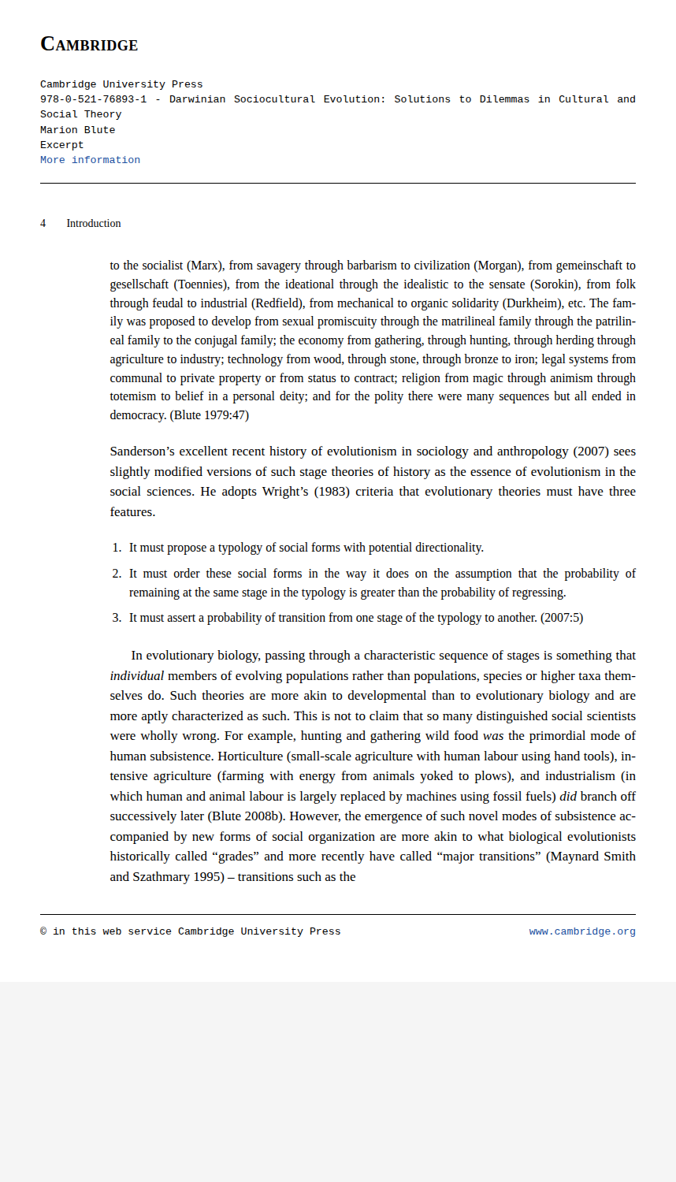Cambridge
Cambridge University Press
978-0-521-76893-1 - Darwinian Sociocultural Evolution: Solutions to Dilemmas in Cultural and Social Theory
Marion Blute
Excerpt
More information
4 Introduction
to the socialist (Marx), from savagery through barbarism to civilization (Morgan), from gemeinschaft to gesellschaft (Toennies), from the ideational through the idealistic to the sensate (Sorokin), from folk through feudal to industrial (Redfield), from mechanical to organic solidarity (Durkheim), etc. The family was proposed to develop from sexual promiscuity through the matrilineal family through the patrilineal family to the conjugal family; the economy from gathering, through hunting, through herding through agriculture to industry; technology from wood, through stone, through bronze to iron; legal systems from communal to private property or from status to contract; religion from magic through animism through totemism to belief in a personal deity; and for the polity there were many sequences but all ended in democracy. (Blute 1979:47)
Sanderson’s excellent recent history of evolutionism in sociology and anthropology (2007) sees slightly modified versions of such stage theories of history as the essence of evolutionism in the social sciences. He adopts Wright’s (1983) criteria that evolutionary theories must have three features.
It must propose a typology of social forms with potential directionality.
It must order these social forms in the way it does on the assumption that the probability of remaining at the same stage in the typology is greater than the probability of regressing.
It must assert a probability of transition from one stage of the typology to another. (2007:5)
In evolutionary biology, passing through a characteristic sequence of stages is something that individual members of evolving populations rather than populations, species or higher taxa themselves do. Such theories are more akin to developmental than to evolutionary biology and are more aptly characterized as such. This is not to claim that so many distinguished social scientists were wholly wrong. For example, hunting and gathering wild food was the primordial mode of human subsistence. Horticulture (small-scale agriculture with human labour using hand tools), intensive agriculture (farming with energy from animals yoked to plows), and industrialism (in which human and animal labour is largely replaced by machines using fossil fuels) did branch off successively later (Blute 2008b). However, the emergence of such novel modes of subsistence accompanied by new forms of social organization are more akin to what biological evolutionists historically called “grades” and more recently have called “major transitions” (Maynard Smith and Szathmary 1995) – transitions such as the
© in this web service Cambridge University Press
www.cambridge.org